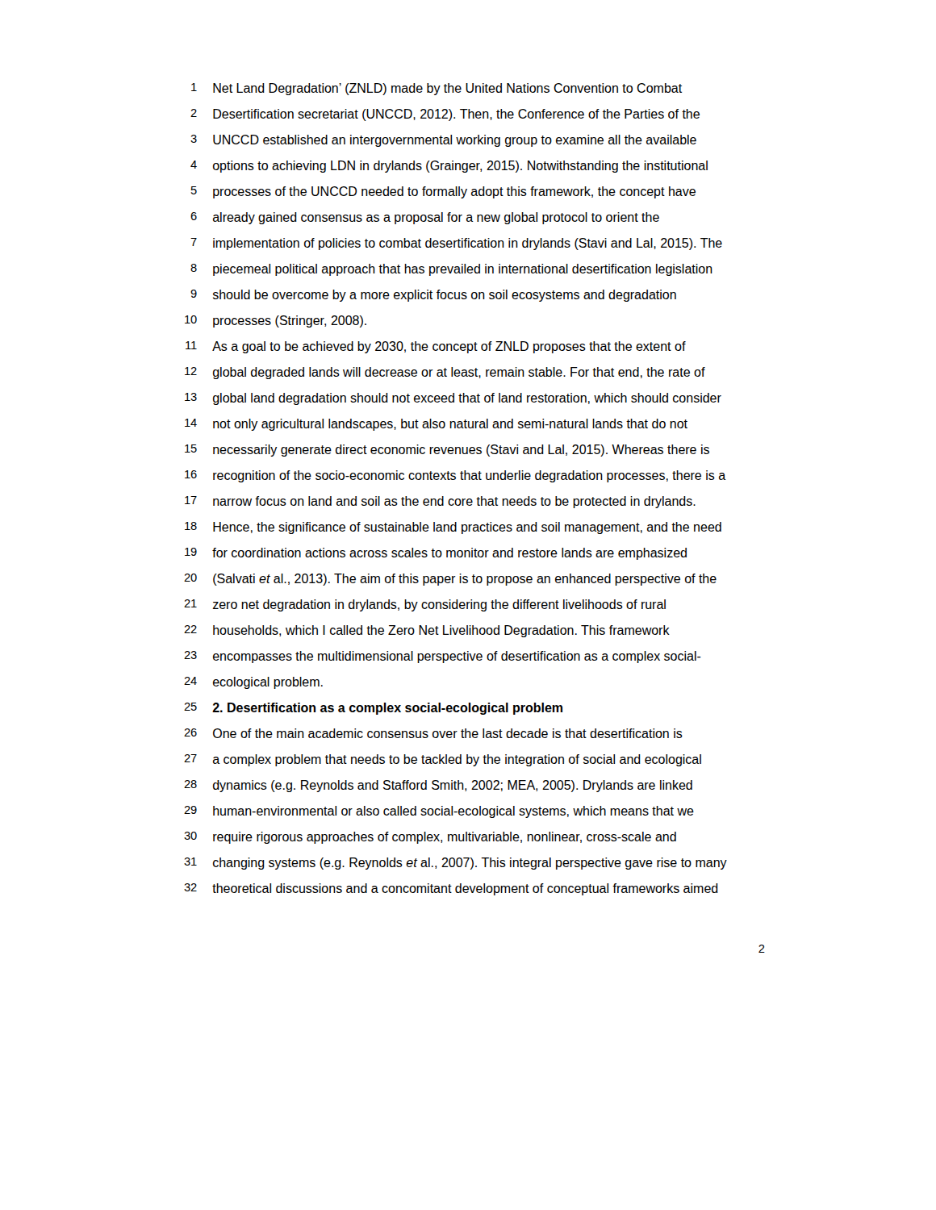Net Land Degradation’ (ZNLD) made by the United Nations Convention to Combat
Desertification secretariat (UNCCD, 2012). Then, the Conference of the Parties of the
UNCCD established an intergovernmental working group to examine all the available
options to achieving LDN in drylands (Grainger, 2015). Notwithstanding the institutional
processes of the UNCCD needed to formally adopt this framework, the concept have
already gained consensus as a proposal for a new global protocol to orient the
implementation of policies to combat desertification in drylands (Stavi and Lal, 2015). The
piecemeal political approach that has prevailed in international desertification legislation
should be overcome by a more explicit focus on soil ecosystems and degradation
processes (Stringer, 2008).
As a goal to be achieved by 2030, the concept of ZNLD proposes that the extent of
global degraded lands will decrease or at least, remain stable. For that end, the rate of
global land degradation should not exceed that of land restoration, which should consider
not only agricultural landscapes, but also natural and semi-natural lands that do not
necessarily generate direct economic revenues (Stavi and Lal, 2015). Whereas there is
recognition of the socio-economic contexts that underlie degradation processes, there is a
narrow focus on land and soil as the end core that needs to be protected in drylands.
Hence, the significance of sustainable land practices and soil management, and the need
for coordination actions across scales to monitor and restore lands are emphasized
(Salvati et al., 2013). The aim of this paper is to propose an enhanced perspective of the
zero net degradation in drylands, by considering the different livelihoods of rural
households, which I called the Zero Net Livelihood Degradation. This framework
encompasses the multidimensional perspective of desertification as a complex social-
ecological problem.
2. Desertification as a complex social-ecological problem
One of the main academic consensus over the last decade is that desertification is
a complex problem that needs to be tackled by the integration of social and ecological
dynamics (e.g. Reynolds and Stafford Smith, 2002; MEA, 2005). Drylands are linked
human-environmental or also called social-ecological systems, which means that we
require rigorous approaches of complex, multivariable, nonlinear, cross-scale and
changing systems (e.g. Reynolds et al., 2007). This integral perspective gave rise to many
theoretical discussions and a concomitant development of conceptual frameworks aimed
2